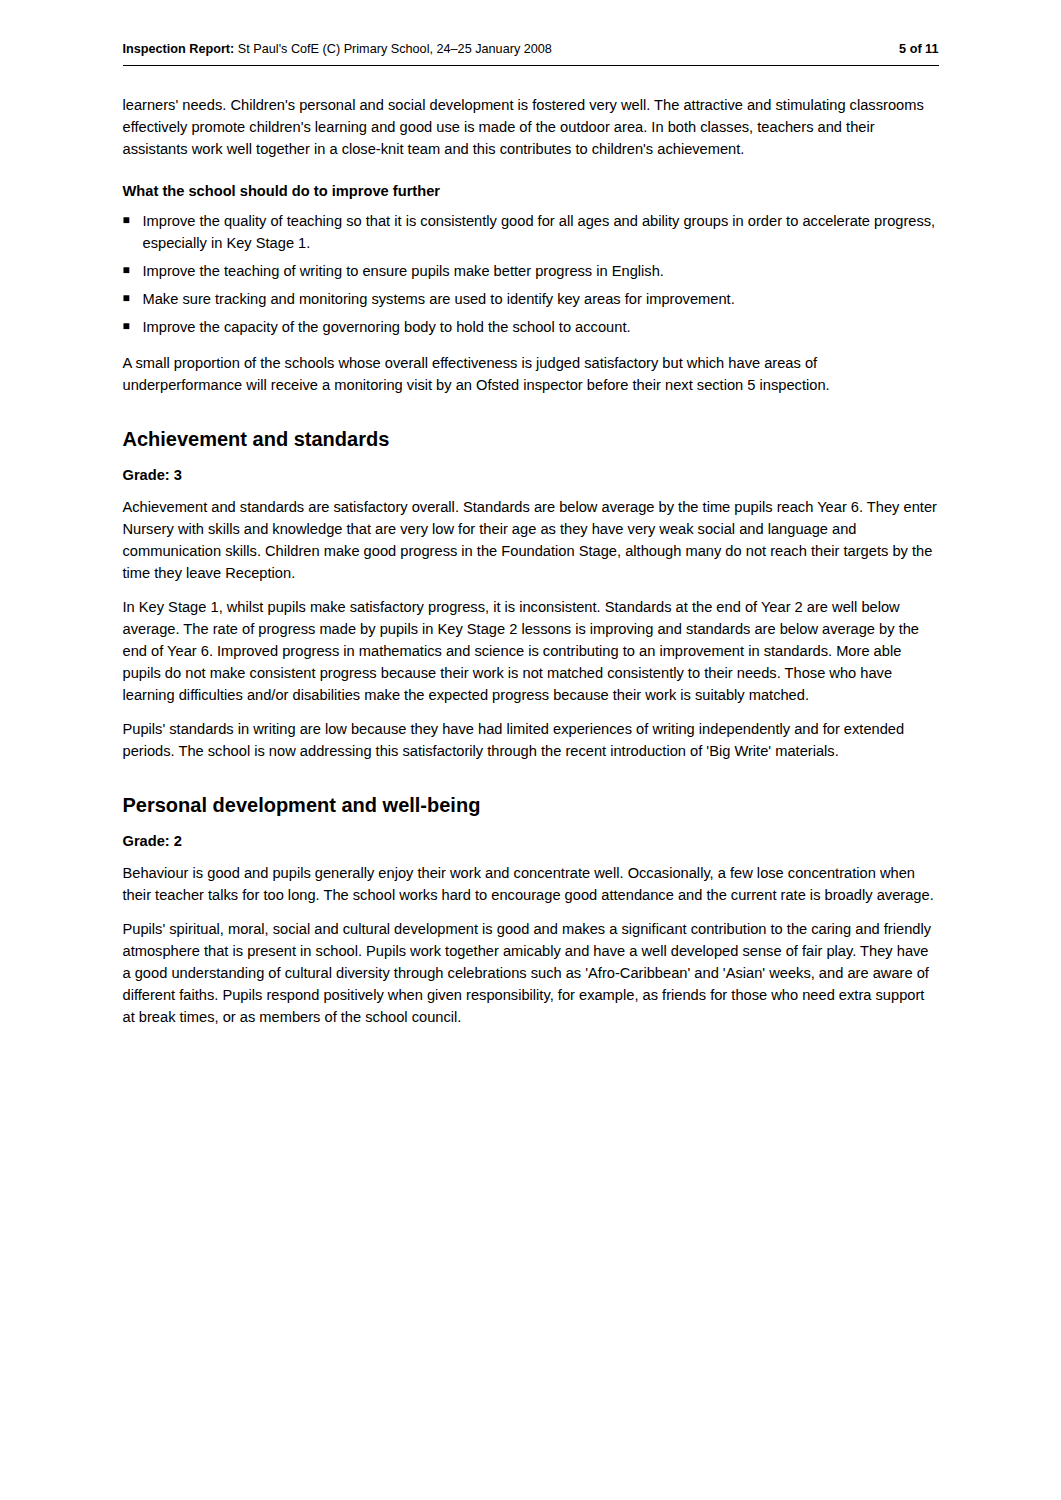Inspection Report: St Paul's CofE (C) Primary School, 24–25 January 2008
5 of 11
learners' needs. Children's personal and social development is fostered very well. The attractive and stimulating classrooms effectively promote children's learning and good use is made of the outdoor area. In both classes, teachers and their assistants work well together in a close-knit team and this contributes to children's achievement.
What the school should do to improve further
Improve the quality of teaching so that it is consistently good for all ages and ability groups in order to accelerate progress, especially in Key Stage 1.
Improve the teaching of writing to ensure pupils make better progress in English.
Make sure tracking and monitoring systems are used to identify key areas for improvement.
Improve the capacity of the governoring body to hold the school to account.
A small proportion of the schools whose overall effectiveness is judged satisfactory but which have areas of underperformance will receive a monitoring visit by an Ofsted inspector before their next section 5 inspection.
Achievement and standards
Grade: 3
Achievement and standards are satisfactory overall. Standards are below average by the time pupils reach Year 6. They enter Nursery with skills and knowledge that are very low for their age as they have very weak social and language and communication skills. Children make good progress in the Foundation Stage, although many do not reach their targets by the time they leave Reception.
In Key Stage 1, whilst pupils make satisfactory progress, it is inconsistent. Standards at the end of Year 2 are well below average. The rate of progress made by pupils in Key Stage 2 lessons is improving and standards are below average by the end of Year 6. Improved progress in mathematics and science is contributing to an improvement in standards. More able pupils do not make consistent progress because their work is not matched consistently to their needs. Those who have learning difficulties and/or disabilities make the expected progress because their work is suitably matched.
Pupils' standards in writing are low because they have had limited experiences of writing independently and for extended periods. The school is now addressing this satisfactorily through the recent introduction of 'Big Write' materials.
Personal development and well-being
Grade: 2
Behaviour is good and pupils generally enjoy their work and concentrate well. Occasionally, a few lose concentration when their teacher talks for too long. The school works hard to encourage good attendance and the current rate is broadly average.
Pupils' spiritual, moral, social and cultural development is good and makes a significant contribution to the caring and friendly atmosphere that is present in school. Pupils work together amicably and have a well developed sense of fair play. They have a good understanding of cultural diversity through celebrations such as 'Afro-Caribbean' and 'Asian' weeks, and are aware of different faiths. Pupils respond positively when given responsibility, for example, as friends for those who need extra support at break times, or as members of the school council.